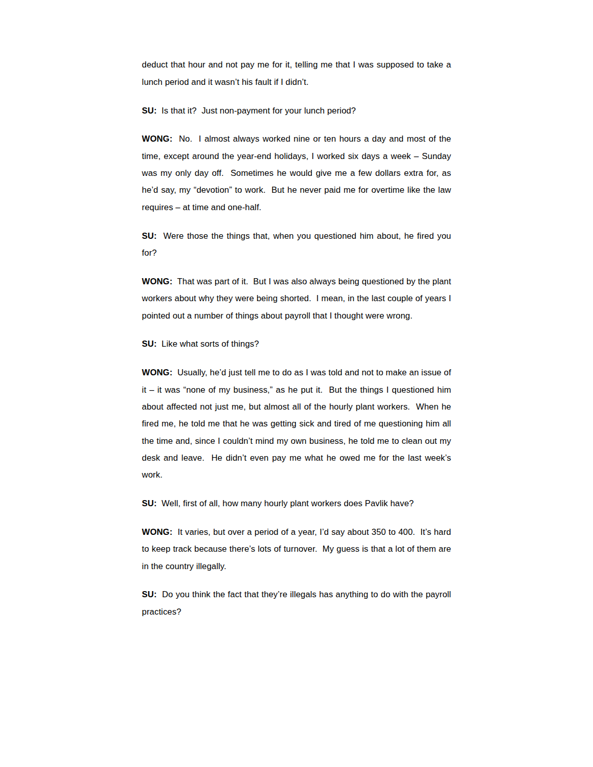deduct that hour and not pay me for it, telling me that I was supposed to take a lunch period and it wasn’t his fault if I didn’t.
SU: Is that it? Just non-payment for your lunch period?
WONG: No. I almost always worked nine or ten hours a day and most of the time, except around the year-end holidays, I worked six days a week – Sunday was my only day off. Sometimes he would give me a few dollars extra for, as he’d say, my “devotion” to work. But he never paid me for overtime like the law requires – at time and one-half.
SU: Were those the things that, when you questioned him about, he fired you for?
WONG: That was part of it. But I was also always being questioned by the plant workers about why they were being shorted. I mean, in the last couple of years I pointed out a number of things about payroll that I thought were wrong.
SU: Like what sorts of things?
WONG: Usually, he’d just tell me to do as I was told and not to make an issue of it – it was “none of my business,” as he put it. But the things I questioned him about affected not just me, but almost all of the hourly plant workers. When he fired me, he told me that he was getting sick and tired of me questioning him all the time and, since I couldn’t mind my own business, he told me to clean out my desk and leave. He didn’t even pay me what he owed me for the last week’s work.
SU: Well, first of all, how many hourly plant workers does Pavlik have?
WONG: It varies, but over a period of a year, I’d say about 350 to 400. It’s hard to keep track because there’s lots of turnover. My guess is that a lot of them are in the country illegally.
SU: Do you think the fact that they’re illegals has anything to do with the payroll practices?